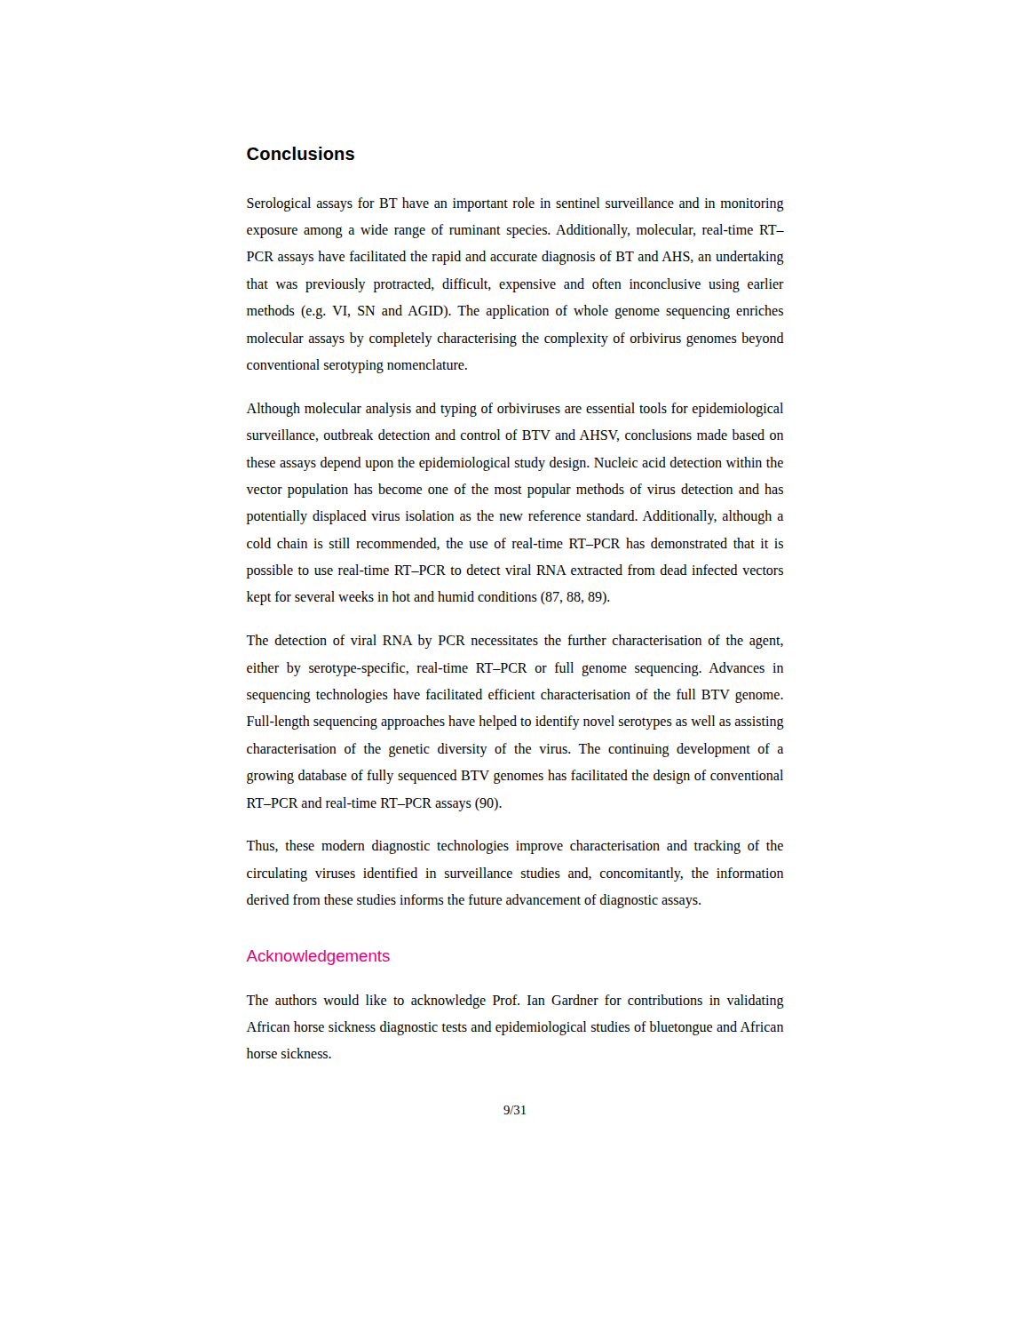Conclusions
Serological assays for BT have an important role in sentinel surveillance and in monitoring exposure among a wide range of ruminant species. Additionally, molecular, real-time RT–PCR assays have facilitated the rapid and accurate diagnosis of BT and AHS, an undertaking that was previously protracted, difficult, expensive and often inconclusive using earlier methods (e.g. VI, SN and AGID). The application of whole genome sequencing enriches molecular assays by completely characterising the complexity of orbivirus genomes beyond conventional serotyping nomenclature.
Although molecular analysis and typing of orbiviruses are essential tools for epidemiological surveillance, outbreak detection and control of BTV and AHSV, conclusions made based on these assays depend upon the epidemiological study design. Nucleic acid detection within the vector population has become one of the most popular methods of virus detection and has potentially displaced virus isolation as the new reference standard. Additionally, although a cold chain is still recommended, the use of real-time RT–PCR has demonstrated that it is possible to use real-time RT–PCR to detect viral RNA extracted from dead infected vectors kept for several weeks in hot and humid conditions (87, 88, 89).
The detection of viral RNA by PCR necessitates the further characterisation of the agent, either by serotype-specific, real-time RT–PCR or full genome sequencing. Advances in sequencing technologies have facilitated efficient characterisation of the full BTV genome. Full-length sequencing approaches have helped to identify novel serotypes as well as assisting characterisation of the genetic diversity of the virus. The continuing development of a growing database of fully sequenced BTV genomes has facilitated the design of conventional RT–PCR and real-time RT–PCR assays (90).
Thus, these modern diagnostic technologies improve characterisation and tracking of the circulating viruses identified in surveillance studies and, concomitantly, the information derived from these studies informs the future advancement of diagnostic assays.
Acknowledgements
The authors would like to acknowledge Prof. Ian Gardner for contributions in validating African horse sickness diagnostic tests and epidemiological studies of bluetongue and African horse sickness.
9/31